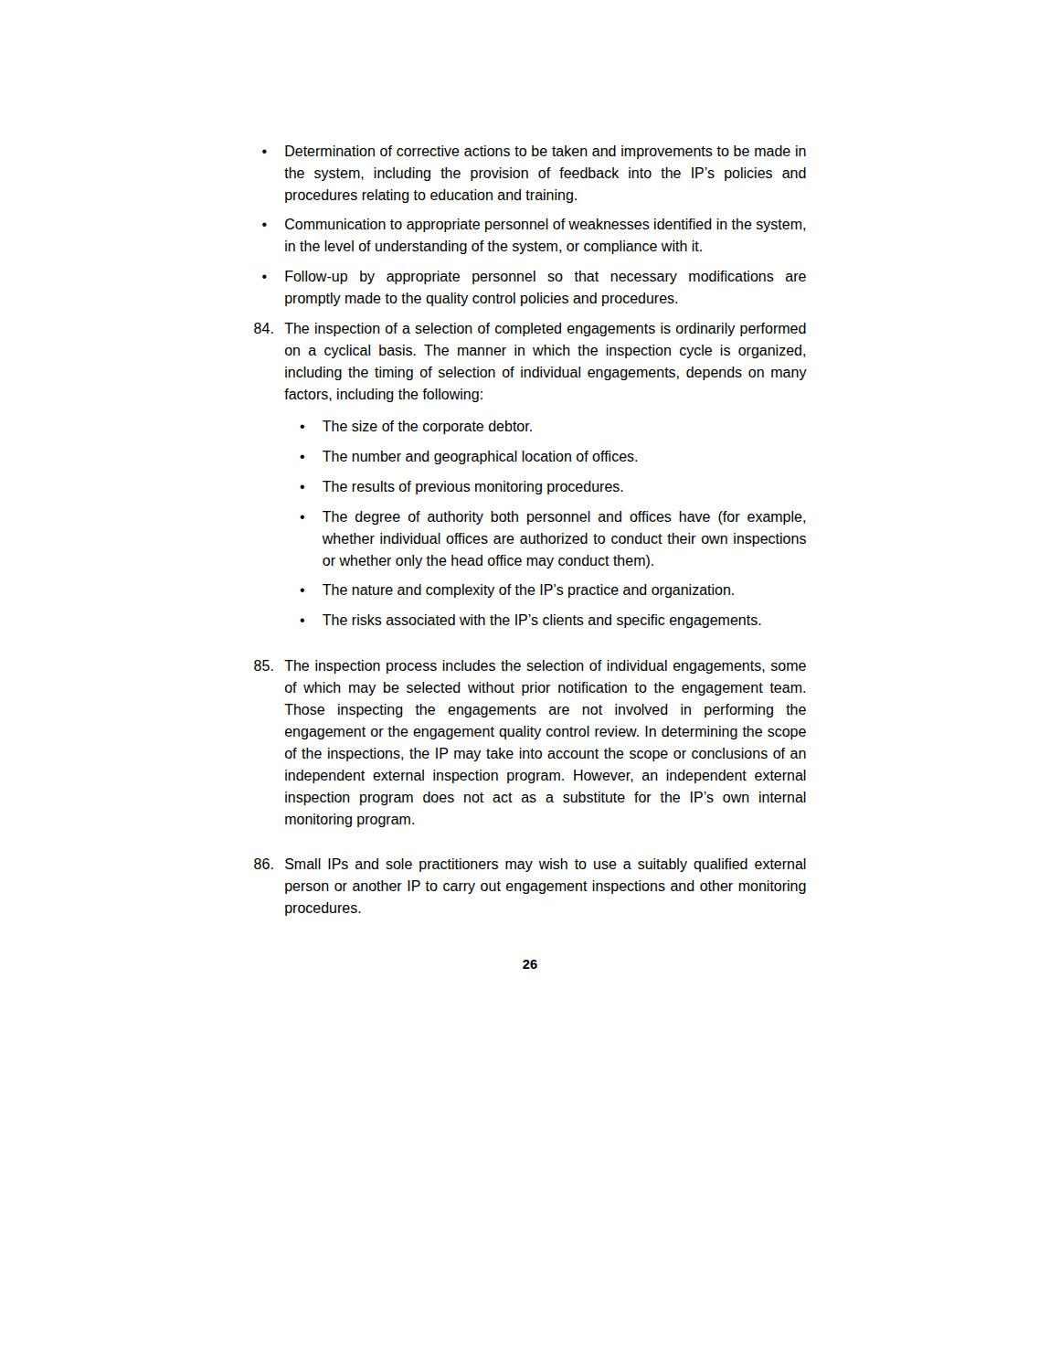Determination of corrective actions to be taken and improvements to be made in the system, including the provision of feedback into the IP’s policies and procedures relating to education and training.
Communication to appropriate personnel of weaknesses identified in the system, in the level of understanding of the system, or compliance with it.
Follow-up by appropriate personnel so that necessary modifications are promptly made to the quality control policies and procedures.
84.
The inspection of a selection of completed engagements is ordinarily performed on a cyclical basis. The manner in which the inspection cycle is organized, including the timing of selection of individual engagements, depends on many factors, including the following:
The size of the corporate debtor.
The number and geographical location of offices.
The results of previous monitoring procedures.
The degree of authority both personnel and offices have (for example, whether individual offices are authorized to conduct their own inspections or whether only the head office may conduct them).
The nature and complexity of the IP’s practice and organization.
The risks associated with the IP’s clients and specific engagements.
85.
The inspection process includes the selection of individual engagements, some of which may be selected without prior notification to the engagement team. Those inspecting the engagements are not involved in performing the engagement or the engagement quality control review. In determining the scope of the inspections, the IP may take into account the scope or conclusions of an independent external inspection program. However, an independent external inspection program does not act as a substitute for the IP’s own internal monitoring program.
86.
Small IPs and sole practitioners may wish to use a suitably qualified external person or another IP to carry out engagement inspections and other monitoring procedures.
26